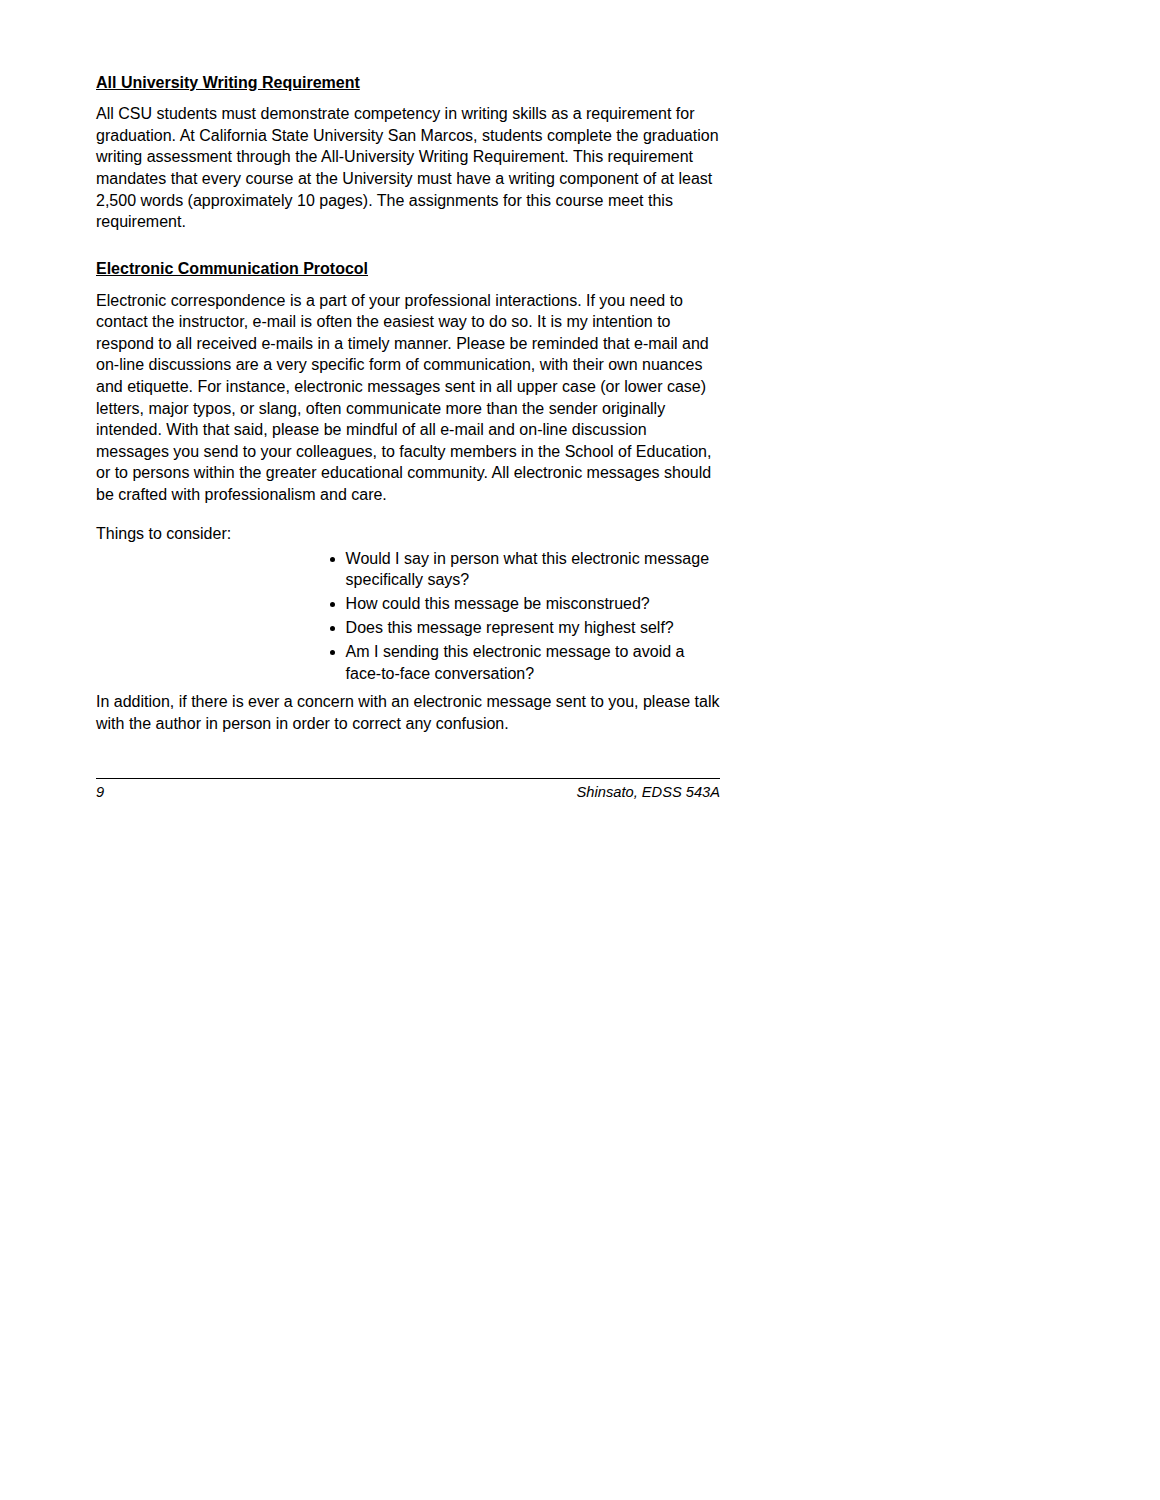All University Writing Requirement
All CSU students must demonstrate competency in writing skills as a requirement for graduation. At California State University San Marcos, students complete the graduation writing assessment through the All-University Writing Requirement. This requirement mandates that every course at the University must have a writing component of at least 2,500 words (approximately 10 pages). The assignments for this course meet this requirement.
Electronic Communication Protocol
Electronic correspondence is a part of your professional interactions. If you need to contact the instructor, e-mail is often the easiest way to do so. It is my intention to respond to all received e-mails in a timely manner. Please be reminded that e-mail and on-line discussions are a very specific form of communication, with their own nuances and etiquette. For instance, electronic messages sent in all upper case (or lower case) letters, major typos, or slang, often communicate more than the sender originally intended. With that said, please be mindful of all e-mail and on-line discussion messages you send to your colleagues, to faculty members in the School of Education, or to persons within the greater educational community. All electronic messages should be crafted with professionalism and care.
Things to consider:
Would I say in person what this electronic message specifically says?
How could this message be misconstrued?
Does this message represent my highest self?
Am I sending this electronic message to avoid a face-to-face conversation?
In addition, if there is ever a concern with an electronic message sent to you, please talk with the author in person in order to correct any confusion.
9 Shinsato, EDSS 543A